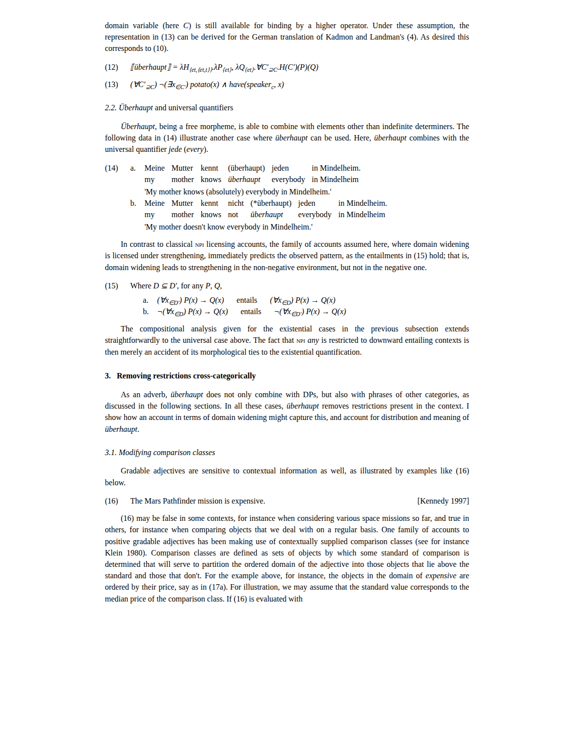domain variable (here C) is still available for binding by a higher operator. Under these assumption, the representation in (13) can be derived for the German translation of Kadmon and Landman's (4). As desired this corresponds to (10).
(12)
⟦überhaupt⟧ = λH⟨et,⟨et,t⟩⟩.λP⟨et⟩, λQ⟨et⟩.∀C′⊇C.H(C′)(P)(Q)
(13)
(∀C′⊇C) ¬(∃x∈C′) potato(x) ∧ have(speakerc, x)
2.2. Überhaupt and universal quantifiers
Überhaupt, being a free morpheme, is able to combine with elements other than indefinite determiners. The following data in (14) illustrate another case where überhaupt can be used. Here, überhaupt combines with the universal quantifier jede (every).
(14)
a.
Meine
Mutter
kennt
(überhaupt)
jeden
in Mindelheim.
my
mother
knows
überhaupt
everybody
in Mindelheim
'My mother knows (absolutely) everybody in Mindelheim.'
b.
Meine
Mutter
kennt
nicht
(*überhaupt)
jeden
in Mindelheim.
my
mother
knows
not
überhaupt
everybody
in Mindelheim
'My mother doesn't know everybody in Mindelheim.'
In contrast to classical npi licensing accounts, the family of accounts assumed here, where domain widening is licensed under strengthening, immediately predicts the observed pattern, as the entailments in (15) hold; that is, domain widening leads to strengthening in the non-negative environment, but not in the negative one.
(15)
Where D ⊆ D′, for any P, Q,
a.
(∀x∈D′) P(x) → Q(x) entails(∀x∈D) P(x) → Q(x)
b.
¬(∀x∈D) P(x) → Q(x) entails¬(∀x∈D′) P(x) → Q(x)
The compositional analysis given for the existential cases in the previous subsection extends straightforwardly to the universal case above. The fact that npi any is restricted to downward entailing contexts is then merely an accident of its morphological ties to the existential quantification.
3. Removing restrictions cross-categorically
As an adverb, überhaupt does not only combine with DPs, but also with phrases of other categories, as discussed in the following sections. In all these cases, überhaupt removes restrictions present in the context. I show how an account in terms of domain widening might capture this, and account for distribution and meaning of überhaupt.
3.1. Modifying comparison classes
Gradable adjectives are sensitive to contextual information as well, as illustrated by examples like (16) below.
(16)
The Mars Pathfinder mission is expensive.[Kennedy 1997]
(16) may be false in some contexts, for instance when considering various space missions so far, and true in others, for instance when comparing objects that we deal with on a regular basis. One family of accounts to positive gradable adjectives has been making use of contextually supplied comparison classes (see for instance Klein 1980). Comparison classes are defined as sets of objects by which some standard of comparison is determined that will serve to partition the ordered domain of the adjective into those objects that lie above the standard and those that don't. For the example above, for instance, the objects in the domain of expensive are ordered by their price, say as in (17a). For illustration, we may assume that the standard value corresponds to the median price of the comparison class. If (16) is evaluated with